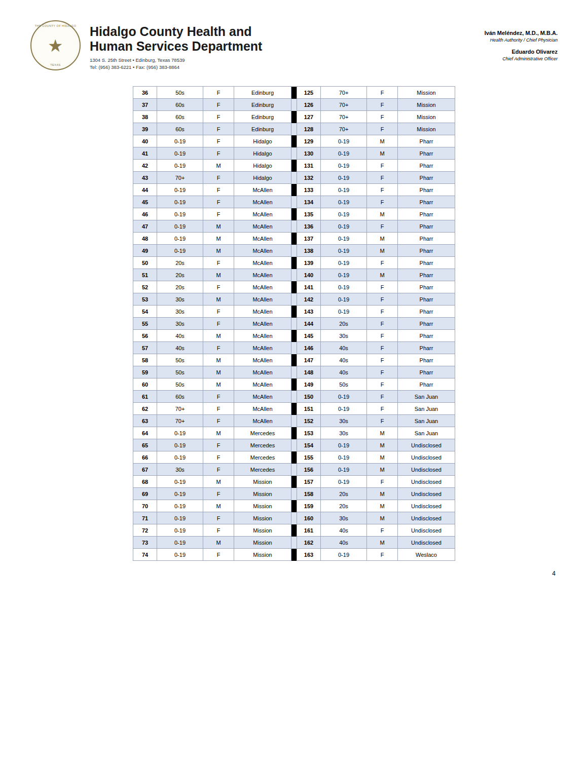THE COUNTY OF HIDALGO
★
TEXAS
Hidalgo County Health and
Human Services Department
1304 S. 25th Street • Edinburg, Texas 78539
Tel: (956) 383-6221 • Fax: (956) 383-8864
Iván Meléndez, M.D., M.B.A.
Health Authority / Chief Physician
Eduardo Olivarez
Chief Administrative Officer
| 36 | 50s | F | Edinburg | | 125 | 70+ | F | Mission |
| 37 | 60s | F | Edinburg | | 126 | 70+ | F | Mission |
| 38 | 60s | F | Edinburg | | 127 | 70+ | F | Mission |
| 39 | 60s | F | Edinburg | | 128 | 70+ | F | Mission |
| 40 | 0-19 | F | Hidalgo | | 129 | 0-19 | M | Pharr |
| 41 | 0-19 | F | Hidalgo | | 130 | 0-19 | M | Pharr |
| 42 | 0-19 | M | Hidalgo | | 131 | 0-19 | F | Pharr |
| 43 | 70+ | F | Hidalgo | | 132 | 0-19 | F | Pharr |
| 44 | 0-19 | F | McAllen | | 133 | 0-19 | F | Pharr |
| 45 | 0-19 | F | McAllen | | 134 | 0-19 | F | Pharr |
| 46 | 0-19 | F | McAllen | | 135 | 0-19 | M | Pharr |
| 47 | 0-19 | M | McAllen | | 136 | 0-19 | F | Pharr |
| 48 | 0-19 | M | McAllen | | 137 | 0-19 | M | Pharr |
| 49 | 0-19 | M | McAllen | | 138 | 0-19 | M | Pharr |
| 50 | 20s | F | McAllen | | 139 | 0-19 | F | Pharr |
| 51 | 20s | M | McAllen | | 140 | 0-19 | M | Pharr |
| 52 | 20s | F | McAllen | | 141 | 0-19 | F | Pharr |
| 53 | 30s | M | McAllen | | 142 | 0-19 | F | Pharr |
| 54 | 30s | F | McAllen | | 143 | 0-19 | F | Pharr |
| 55 | 30s | F | McAllen | | 144 | 20s | F | Pharr |
| 56 | 40s | M | McAllen | | 145 | 30s | F | Pharr |
| 57 | 40s | F | McAllen | | 146 | 40s | F | Pharr |
| 58 | 50s | M | McAllen | | 147 | 40s | F | Pharr |
| 59 | 50s | M | McAllen | | 148 | 40s | F | Pharr |
| 60 | 50s | M | McAllen | | 149 | 50s | F | Pharr |
| 61 | 60s | F | McAllen | | 150 | 0-19 | F | San Juan |
| 62 | 70+ | F | McAllen | | 151 | 0-19 | F | San Juan |
| 63 | 70+ | F | McAllen | | 152 | 30s | F | San Juan |
| 64 | 0-19 | M | Mercedes | | 153 | 30s | M | San Juan |
| 65 | 0-19 | F | Mercedes | | 154 | 0-19 | M | Undisclosed |
| 66 | 0-19 | F | Mercedes | | 155 | 0-19 | M | Undisclosed |
| 67 | 30s | F | Mercedes | | 156 | 0-19 | M | Undisclosed |
| 68 | 0-19 | M | Mission | | 157 | 0-19 | F | Undisclosed |
| 69 | 0-19 | F | Mission | | 158 | 20s | M | Undisclosed |
| 70 | 0-19 | M | Mission | | 159 | 20s | M | Undisclosed |
| 71 | 0-19 | F | Mission | | 160 | 30s | M | Undisclosed |
| 72 | 0-19 | F | Mission | | 161 | 40s | F | Undisclosed |
| 73 | 0-19 | M | Mission | | 162 | 40s | M | Undisclosed |
| 74 | 0-19 | F | Mission | | 163 | 0-19 | F | Weslaco |
4